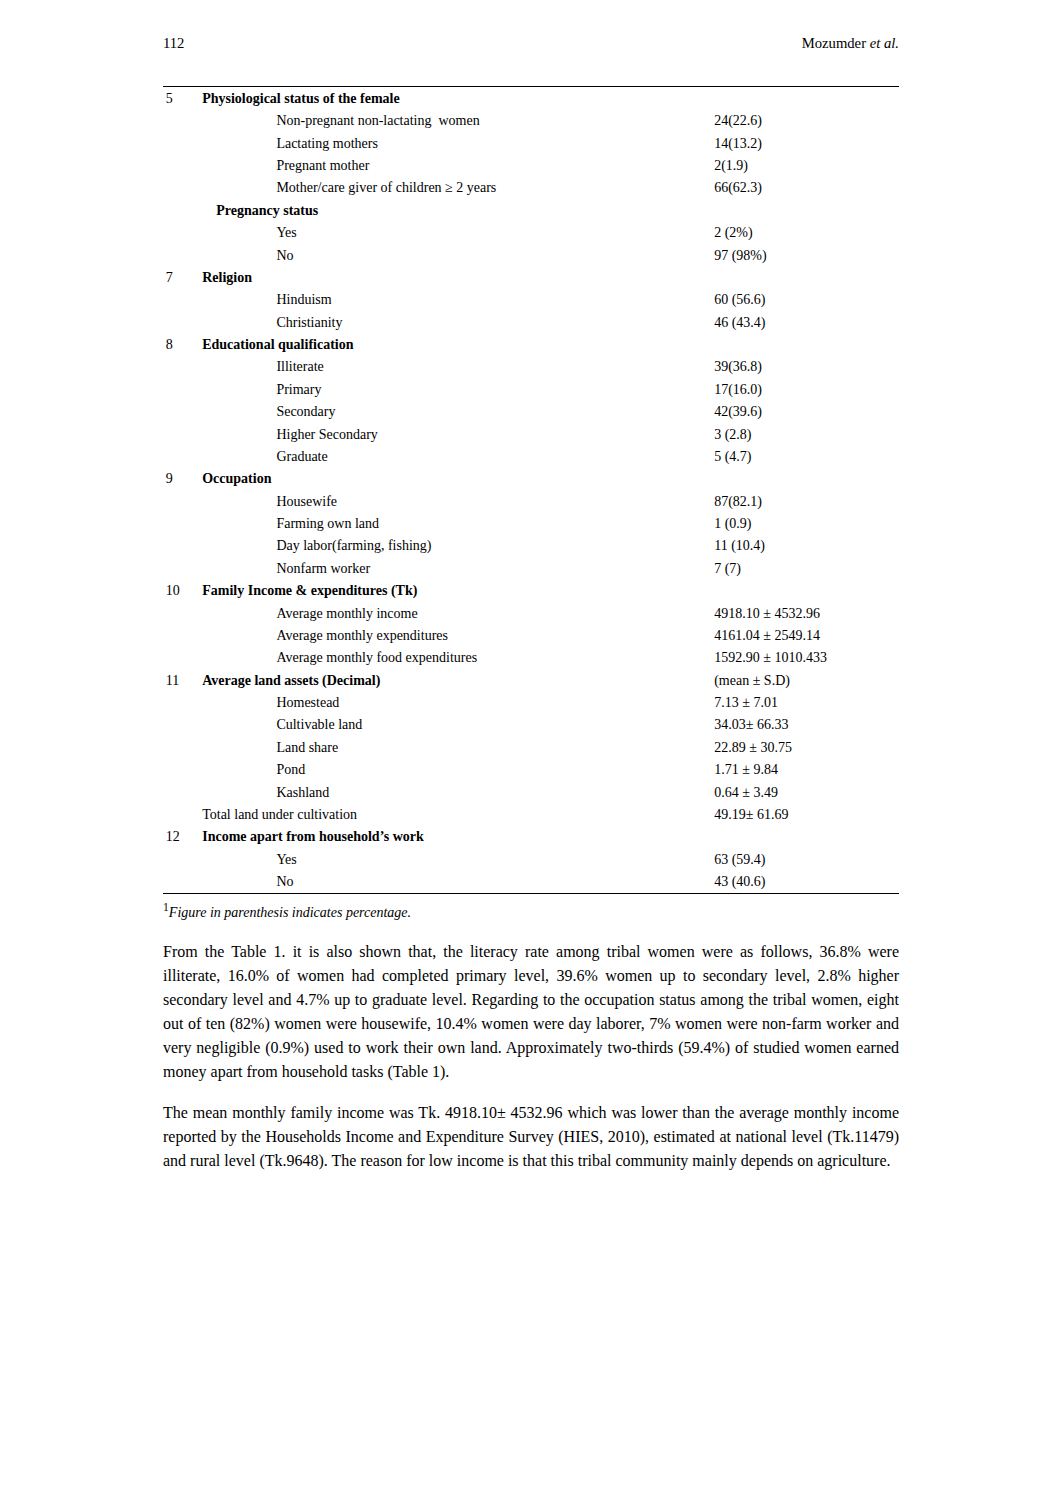112 Mozumder et al.
| 5 | Physiological status of the female |
| | Non-pregnant non-lactating women | 24(22.6) |
| | Lactating mothers | 14(13.2) |
| | Pregnant mother | 2(1.9) |
| | Mother/care giver of children ≥ 2 years | 66(62.3) |
| | Pregnancy status |
| | Yes | 2 (2%) |
| | No | 97 (98%) |
| 7 | Religion |
| | Hinduism | 60 (56.6) |
| | Christianity | 46 (43.4) |
| 8 | Educational qualification |
| | Illiterate | 39(36.8) |
| | Primary | 17(16.0) |
| | Secondary | 42(39.6) |
| | Higher Secondary | 3 (2.8) |
| | Graduate | 5 (4.7) |
| 9 | Occupation |
| | Housewife | 87(82.1) |
| | Farming own land | 1 (0.9) |
| | Day labor(farming, fishing) | 11 (10.4) |
| | Nonfarm worker | 7 (7) |
| 10 | Family Income & expenditures (Tk) |
| | Average monthly income | 4918.10 ± 4532.96 |
| | Average monthly expenditures | 4161.04 ± 2549.14 |
| | Average monthly food expenditures | 1592.90 ± 1010.433 |
| 11 | Average land assets (Decimal) | (mean ± S.D) |
| | Homestead | 7.13 ± 7.01 |
| | Cultivable land | 34.03± 66.33 |
| | Land share | 22.89 ± 30.75 |
| | Pond | 1.71 ± 9.84 |
| | Kashland | 0.64 ± 3.49 |
| | Total land under cultivation | 49.19± 61.69 |
| 12 | Income apart from household’s work |
| | Yes | 63 (59.4) |
| | No | 43 (40.6) |
1Figure in parenthesis indicates percentage.
From the Table 1. it is also shown that, the literacy rate among tribal women were as follows, 36.8% were illiterate, 16.0% of women had completed primary level, 39.6% women up to secondary level, 2.8% higher secondary level and 4.7% up to graduate level. Regarding to the occupation status among the tribal women, eight out of ten (82%) women were housewife, 10.4% women were day laborer, 7% women were non-farm worker and very negligible (0.9%) used to work their own land. Approximately two-thirds (59.4%) of studied women earned money apart from household tasks (Table 1).
The mean monthly family income was Tk. 4918.10± 4532.96 which was lower than the average monthly income reported by the Households Income and Expenditure Survey (HIES, 2010), estimated at national level (Tk.11479) and rural level (Tk.9648). The reason for low income is that this tribal community mainly depends on agriculture.